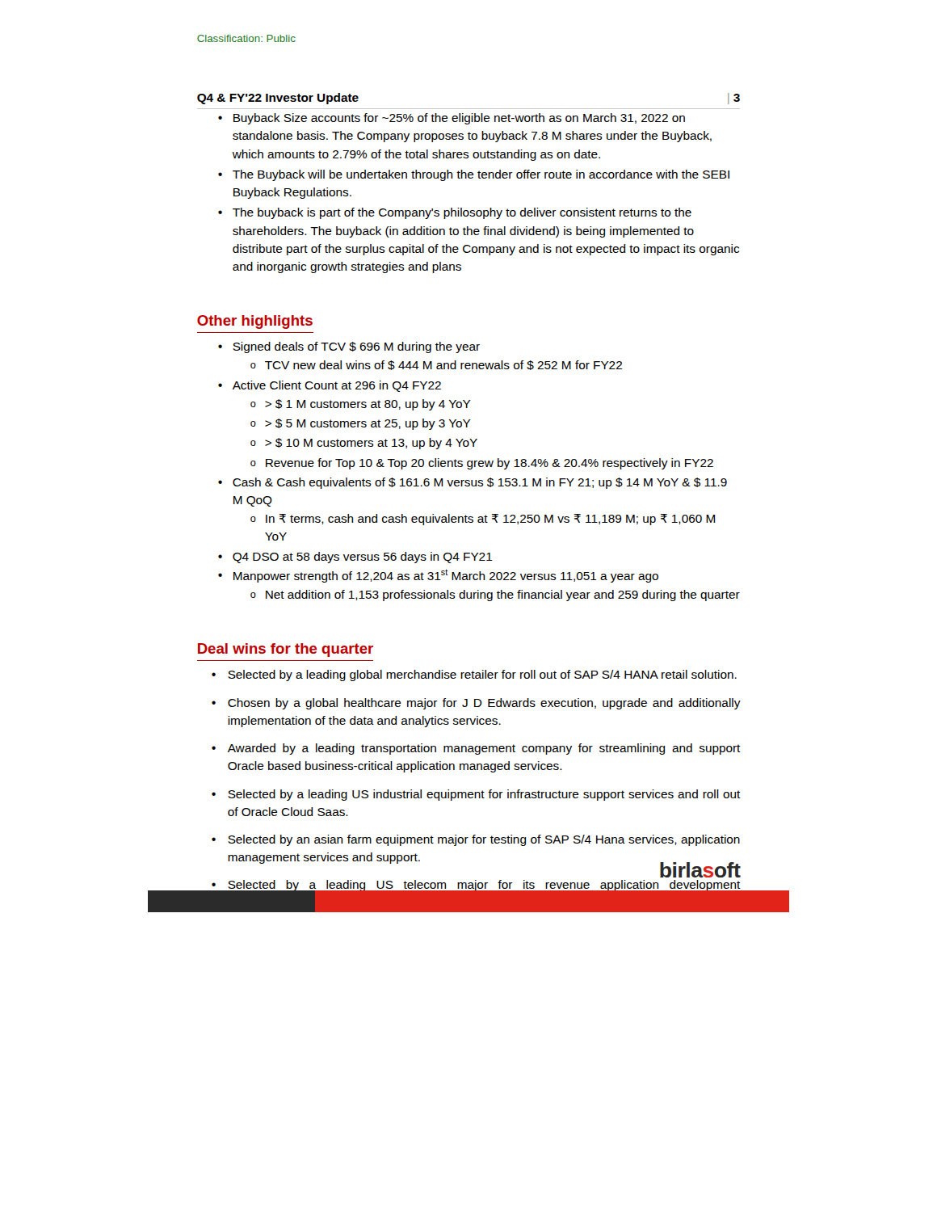Classification: Public
Q4 & FY'22 Investor Update |3
Buyback Size accounts for ~25% of the eligible net-worth as on March 31, 2022 on standalone basis. The Company proposes to buyback 7.8 M shares under the Buyback, which amounts to 2.79% of the total shares outstanding as on date.
The Buyback will be undertaken through the tender offer route in accordance with the SEBI Buyback Regulations.
The buyback is part of the Company's philosophy to deliver consistent returns to the shareholders. The buyback (in addition to the final dividend) is being implemented to distribute part of the surplus capital of the Company and is not expected to impact its organic and inorganic growth strategies and plans
Other highlights
Signed deals of TCV $ 696 M during the year
TCV new deal wins of $ 444 M and renewals of $ 252 M for FY22
Active Client Count at 296 in Q4 FY22
> $ 1 M customers at 80, up by 4 YoY
> $ 5 M customers at 25, up by 3 YoY
> $ 10 M customers at 13, up by 4 YoY
Revenue for Top 10 & Top 20 clients grew by 18.4% & 20.4% respectively in FY22
Cash & Cash equivalents of $ 161.6 M versus $ 153.1 M in FY 21; up $ 14 M YoY & $ 11.9 M QoQ
In ₹ terms, cash and cash equivalents at ₹ 12,250 M vs ₹ 11,189 M; up ₹ 1,060 M YoY
Q4 DSO at 58 days versus 56 days in Q4 FY21
Manpower strength of 12,204 as at 31st March 2022 versus 11,051 a year ago
Net addition of 1,153 professionals during the financial year and 259 during the quarter
Deal wins for the quarter
Selected by a leading global merchandise retailer for roll out of SAP S/4 HANA retail solution.
Chosen by a global healthcare major for J D Edwards execution, upgrade and additionally implementation of the data and analytics services.
Awarded by a leading transportation management company for streamlining and support Oracle based business-critical application managed services.
Selected by a leading US industrial equipment for infrastructure support services and roll out of Oracle Cloud Saas.
Selected by an asian farm equipment major for testing of SAP S/4 Hana services, application management services and support.
Selected by a leading US telecom major for its revenue application development management and support services.
birla soft